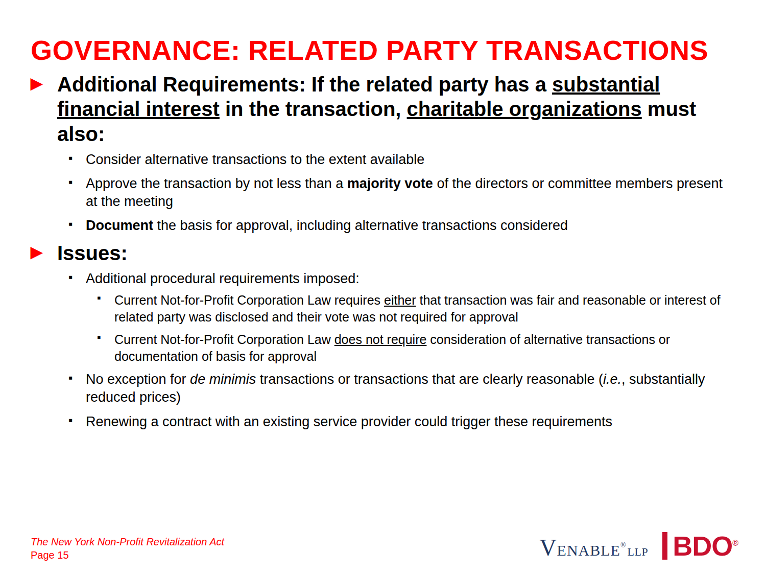GOVERNANCE: RELATED PARTY TRANSACTIONS
Additional Requirements: If the related party has a substantial financial interest in the transaction, charitable organizations must also:
Consider alternative transactions to the extent available
Approve the transaction by not less than a majority vote of the directors or committee members present at the meeting
Document the basis for approval, including alternative transactions considered
Issues:
Additional procedural requirements imposed:
Current Not-for-Profit Corporation Law requires either that transaction was fair and reasonable or interest of related party was disclosed and their vote was not required for approval
Current Not-for-Profit Corporation Law does not require consideration of alternative transactions or documentation of basis for approval
No exception for de minimis transactions or transactions that are clearly reasonable (i.e., substantially reduced prices)
Renewing a contract with an existing service provider could trigger these requirements
The New York Non-Profit Revitalization Act
Page 15
VENABLE®LLP
BDO®